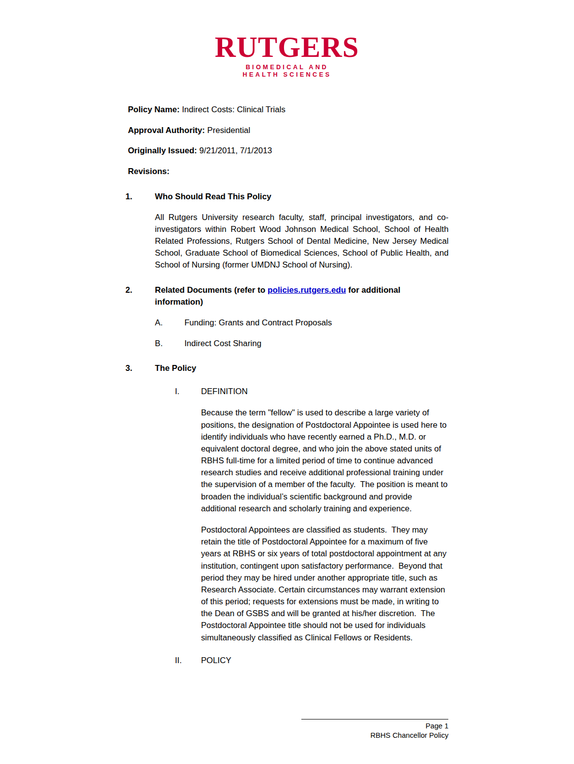RUTGERS
BIOMEDICAL AND
HEALTH SCIENCES
Policy Name: Indirect Costs: Clinical Trials
Approval Authority: Presidential
Originally Issued: 9/21/2011, 7/1/2013
Revisions:
1.
Who Should Read This Policy
All Rutgers University research faculty, staff, principal investigators, and co-investigators within Robert Wood Johnson Medical School, School of Health Related Professions, Rutgers School of Dental Medicine, New Jersey Medical School, Graduate School of Biomedical Sciences, School of Public Health, and School of Nursing (former UMDNJ School of Nursing).
2.
Related Documents (refer to policies.rutgers.edu for additional information)
A.
Funding: Grants and Contract Proposals
B.
Indirect Cost Sharing
3.
The Policy
I.
DEFINITION
Because the term "fellow" is used to describe a large variety of positions, the designation of Postdoctoral Appointee is used here to identify individuals who have recently earned a Ph.D., M.D. or equivalent doctoral degree, and who join the above stated units of RBHS full-time for a limited period of time to continue advanced research studies and receive additional professional training under the supervision of a member of the faculty. The position is meant to broaden the individual’s scientific background and provide additional research and scholarly training and experience.
Postdoctoral Appointees are classified as students. They may retain the title of Postdoctoral Appointee for a maximum of five years at RBHS or six years of total postdoctoral appointment at any institution, contingent upon satisfactory performance. Beyond that period they may be hired under another appropriate title, such as Research Associate. Certain circumstances may warrant extension of this period; requests for extensions must be made, in writing to the Dean of GSBS and will be granted at his/her discretion. The Postdoctoral Appointee title should not be used for individuals simultaneously classified as Clinical Fellows or Residents.
II.
POLICY
Page 1
RBHS Chancellor Policy